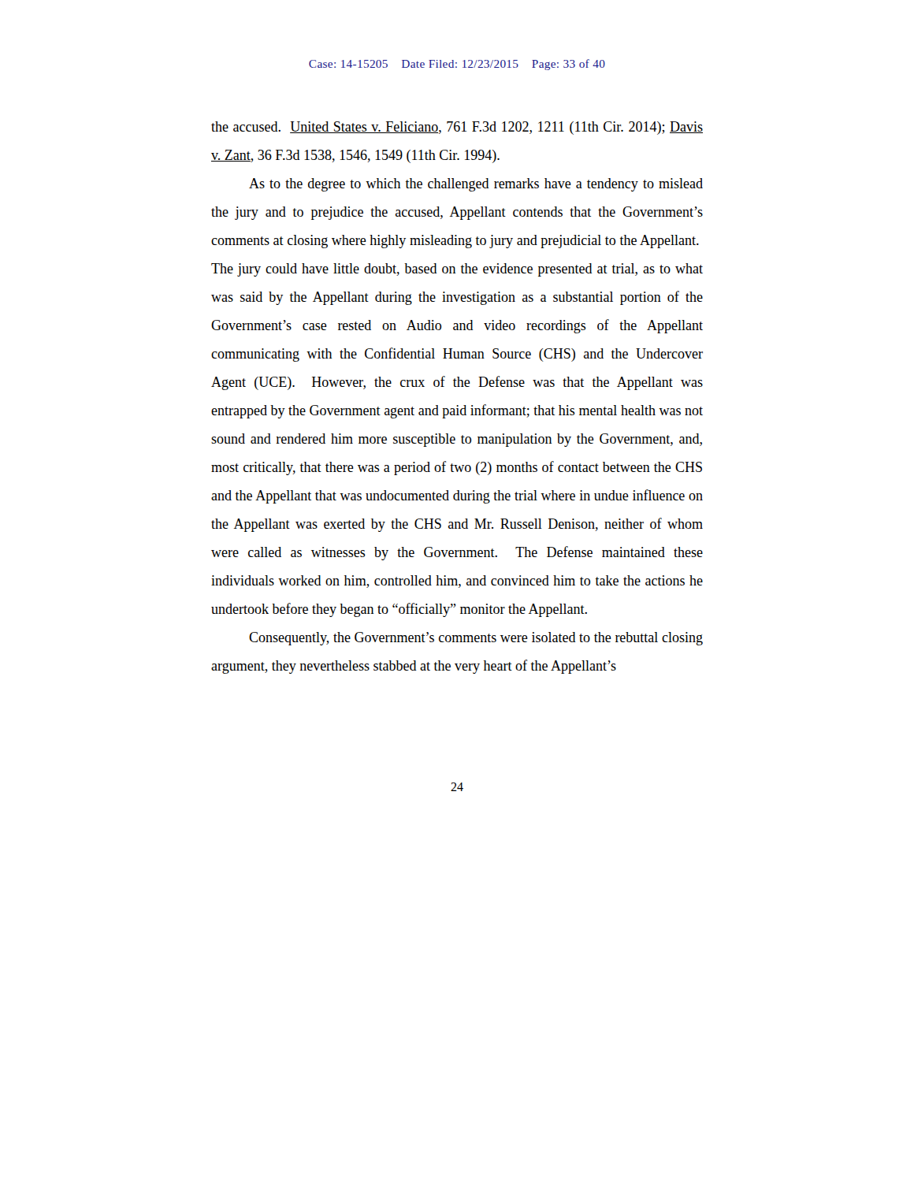Case: 14-15205 Date Filed: 12/23/2015 Page: 33 of 40
the accused. United States v. Feliciano, 761 F.3d 1202, 1211 (11th Cir. 2014); Davis v. Zant, 36 F.3d 1538, 1546, 1549 (11th Cir. 1994).
As to the degree to which the challenged remarks have a tendency to mislead the jury and to prejudice the accused, Appellant contends that the Government’s comments at closing where highly misleading to jury and prejudicial to the Appellant. The jury could have little doubt, based on the evidence presented at trial, as to what was said by the Appellant during the investigation as a substantial portion of the Government’s case rested on Audio and video recordings of the Appellant communicating with the Confidential Human Source (CHS) and the Undercover Agent (UCE). However, the crux of the Defense was that the Appellant was entrapped by the Government agent and paid informant; that his mental health was not sound and rendered him more susceptible to manipulation by the Government, and, most critically, that there was a period of two (2) months of contact between the CHS and the Appellant that was undocumented during the trial where in undue influence on the Appellant was exerted by the CHS and Mr. Russell Denison, neither of whom were called as witnesses by the Government. The Defense maintained these individuals worked on him, controlled him, and convinced him to take the actions he undertook before they began to “officially” monitor the Appellant.
Consequently, the Government’s comments were isolated to the rebuttal closing argument, they nevertheless stabbed at the very heart of the Appellant’s
24